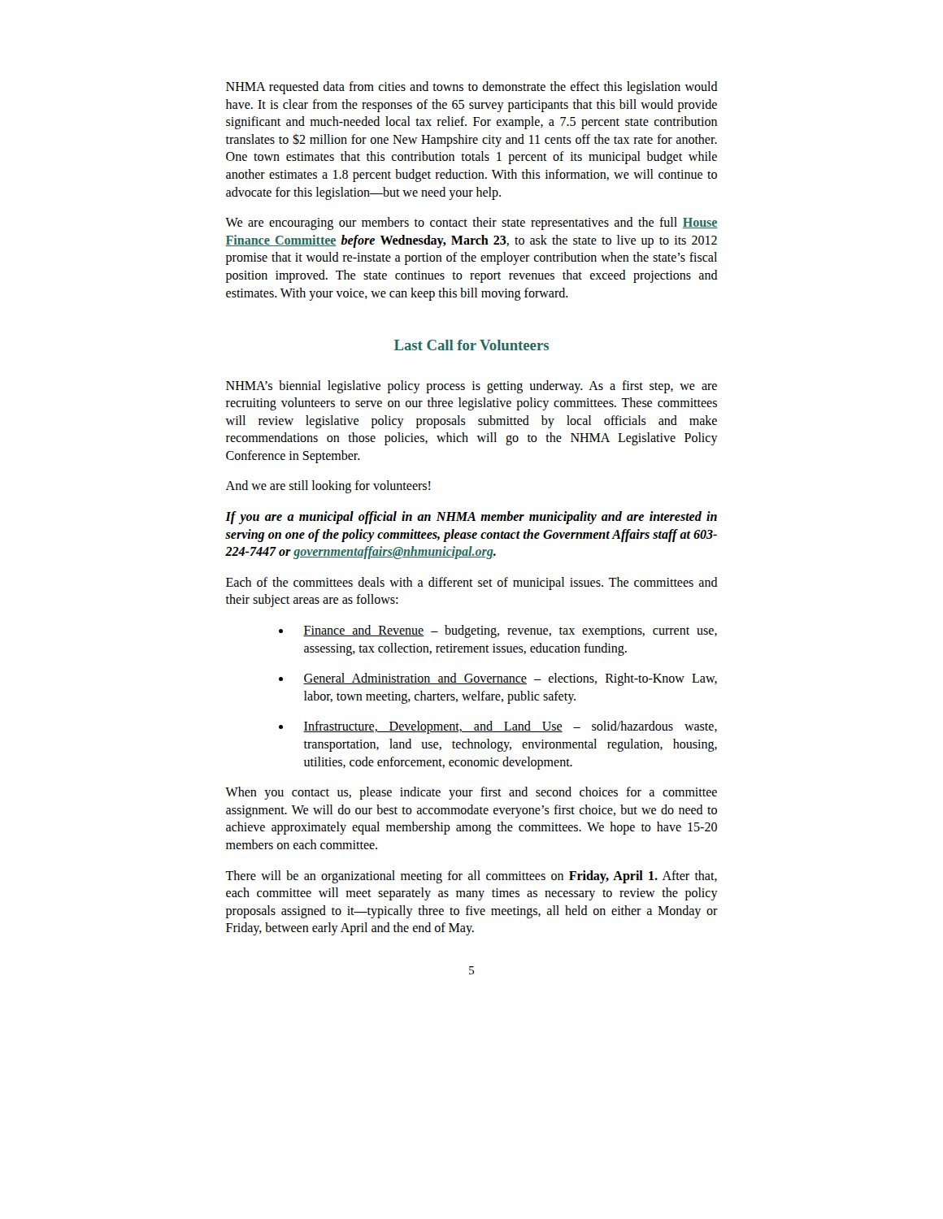NHMA requested data from cities and towns to demonstrate the effect this legislation would have. It is clear from the responses of the 65 survey participants that this bill would provide significant and much-needed local tax relief. For example, a 7.5 percent state contribution translates to $2 million for one New Hampshire city and 11 cents off the tax rate for another. One town estimates that this contribution totals 1 percent of its municipal budget while another estimates a 1.8 percent budget reduction. With this information, we will continue to advocate for this legislation—but we need your help.
We are encouraging our members to contact their state representatives and the full House Finance Committee before Wednesday, March 23, to ask the state to live up to its 2012 promise that it would re-instate a portion of the employer contribution when the state’s fiscal position improved. The state continues to report revenues that exceed projections and estimates. With your voice, we can keep this bill moving forward.
Last Call for Volunteers
NHMA’s biennial legislative policy process is getting underway. As a first step, we are recruiting volunteers to serve on our three legislative policy committees. These committees will review legislative policy proposals submitted by local officials and make recommendations on those policies, which will go to the NHMA Legislative Policy Conference in September.
And we are still looking for volunteers!
If you are a municipal official in an NHMA member municipality and are interested in serving on one of the policy committees, please contact the Government Affairs staff at 603-224-7447 or governmentaffairs@nhmunicipal.org.
Each of the committees deals with a different set of municipal issues. The committees and their subject areas are as follows:
Finance and Revenue – budgeting, revenue, tax exemptions, current use, assessing, tax collection, retirement issues, education funding.
General Administration and Governance – elections, Right-to-Know Law, labor, town meeting, charters, welfare, public safety.
Infrastructure, Development, and Land Use – solid/hazardous waste, transportation, land use, technology, environmental regulation, housing, utilities, code enforcement, economic development.
When you contact us, please indicate your first and second choices for a committee assignment. We will do our best to accommodate everyone’s first choice, but we do need to achieve approximately equal membership among the committees. We hope to have 15-20 members on each committee.
There will be an organizational meeting for all committees on Friday, April 1. After that, each committee will meet separately as many times as necessary to review the policy proposals assigned to it—typically three to five meetings, all held on either a Monday or Friday, between early April and the end of May.
5